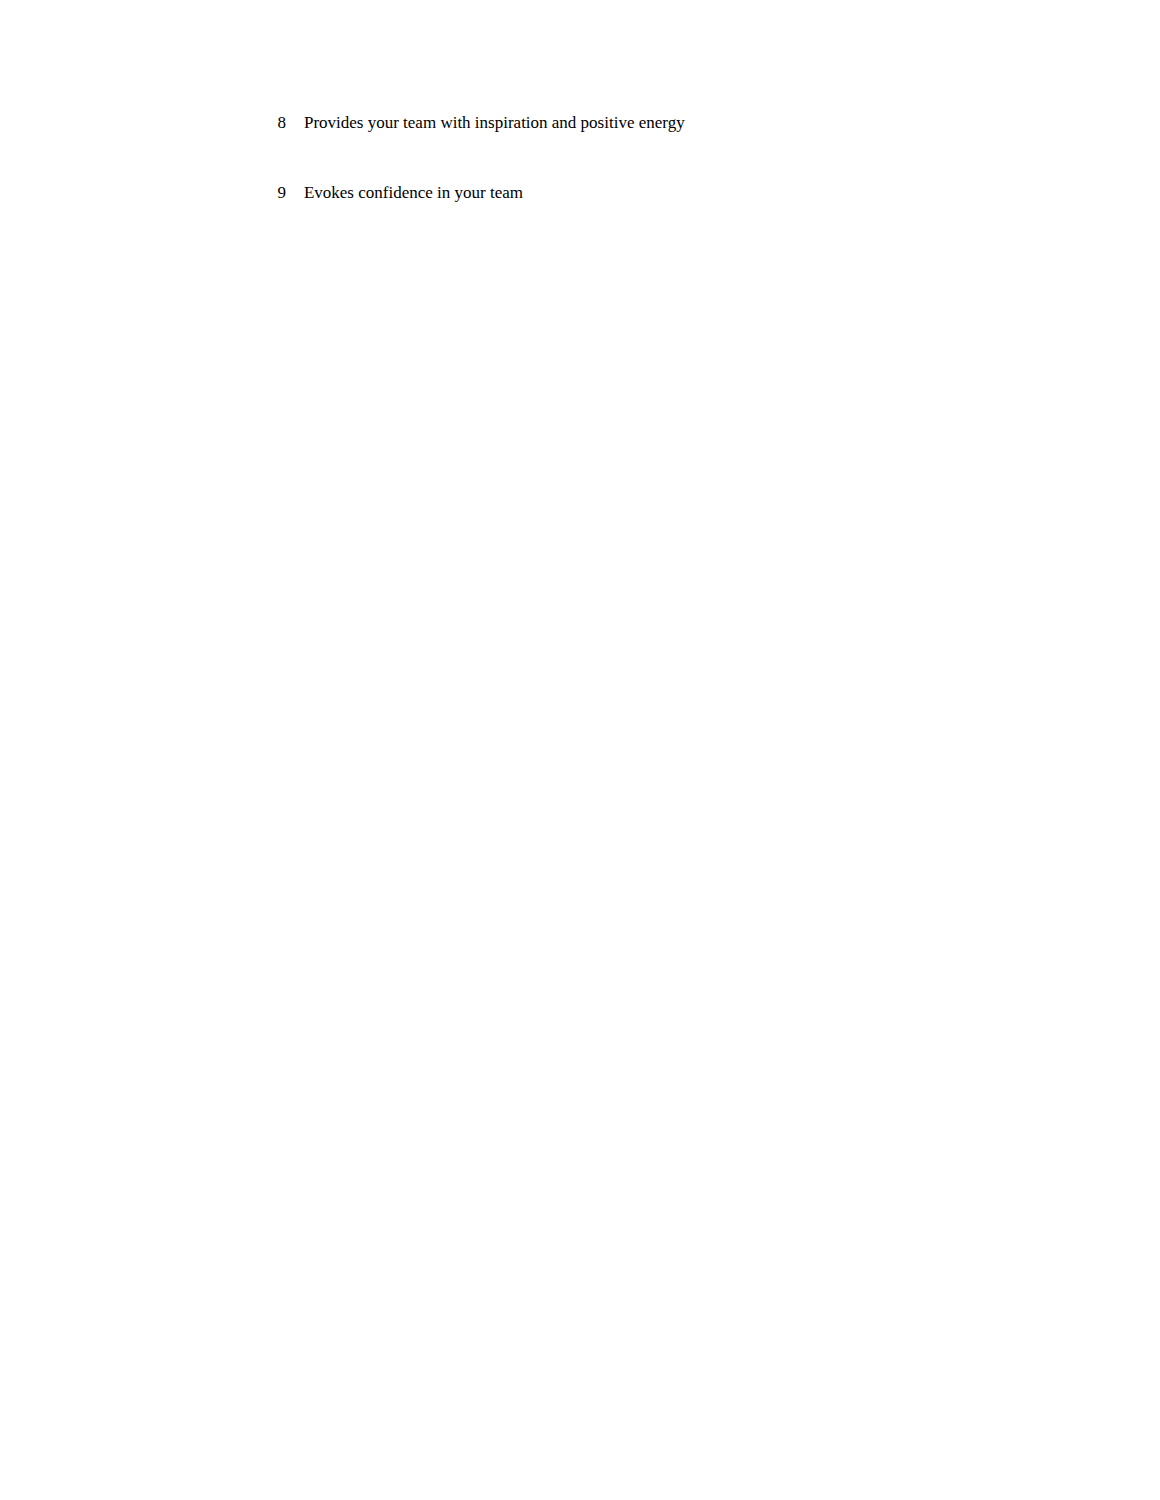8 Provides your team with inspiration and positive energy
9 Evokes confidence in your team